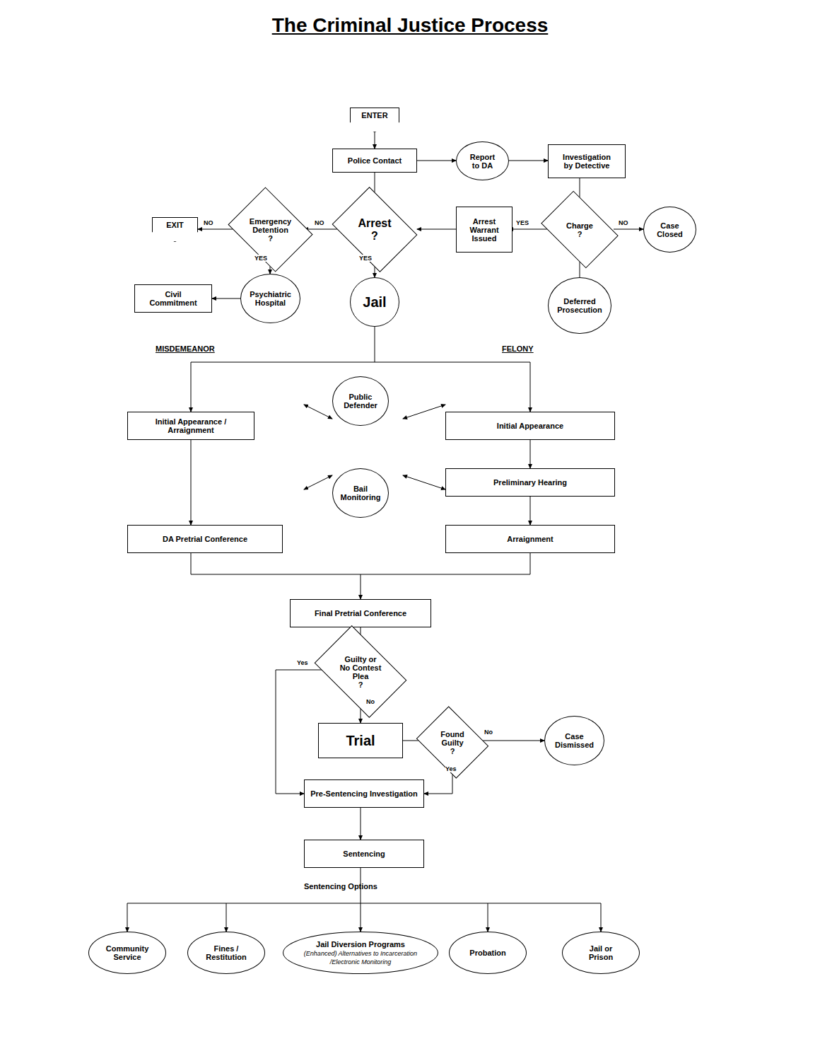The Criminal Justice Process
ENTER
Police Contact
Report
to DA
Investigation
by Detective
Charge
?
Case
Closed
Deferred
Prosecution
Arrest
Warrant
Issued
Arrest
?
Emergency
Detention
?
EXIT
Psychiatric
Hospital
Civil
Commitment
Jail
MISDEMEANOR
FELONY
Initial Appearance /
Arraignment
Public
Defender
Bail
Monitoring
Initial Appearance
Preliminary Hearing
DA Pretrial Conference
Arraignment
Final Pretrial Conference
Guilty or
No Contest
Plea
?
Trial
Found
Guilty
?
Case
Dismissed
Pre-Sentencing Investigation
Sentencing
Sentencing Options
Community
Service
Fines /
Restitution
Jail Diversion Programs
(Enhanced) Alternatives to Incarceration
/Electronic Monitoring
Probation
Jail or
Prison
YES
NO
NO
NO
YES
YES
Yes
No
No
Yes